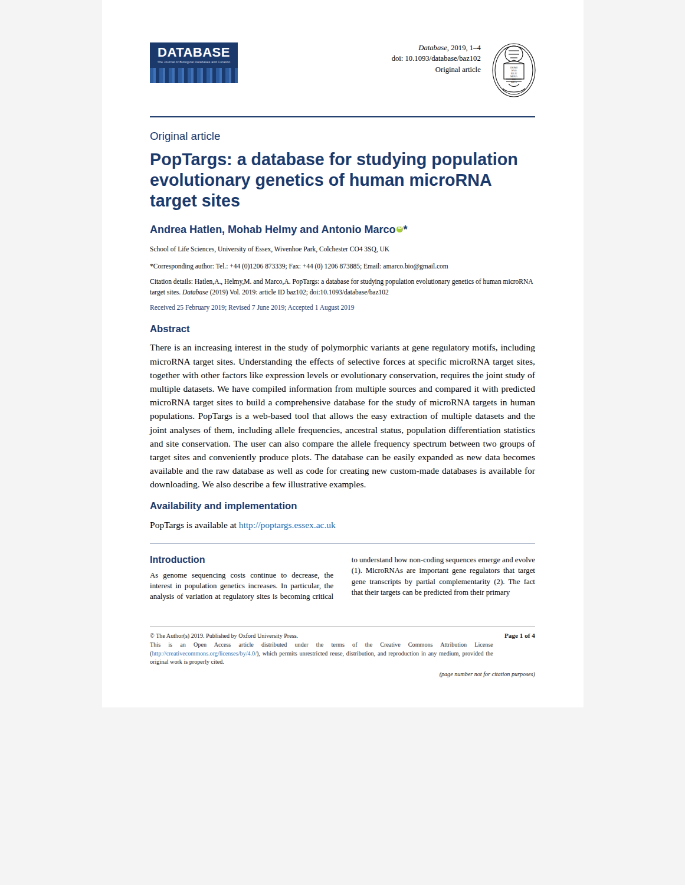DATABASE
The Journal of Biological Databases and Curation
Database, 2019, 1–4
doi: 10.1093/database/baz102
Original article
DOMI NVS ILLU MINA TIO MEA
Original article
PopTargs: a database for studying population evolutionary genetics of human microRNA target sites
Andrea Hatlen, Mohab Helmy and Antonio Marco *
School of Life Sciences, University of Essex, Wivenhoe Park, Colchester CO4 3SQ, UK
*Corresponding author: Tel.: +44 (0)1206 873339; Fax: +44 (0) 1206 873885; Email: amarco.bio@gmail.com
Citation details: Hatlen,A., Helmy,M. and Marco,A. PopTargs: a database for studying population evolutionary genetics of human microRNA target sites. Database (2019) Vol. 2019: article ID baz102; doi:10.1093/database/baz102
Received 25 February 2019; Revised 7 June 2019; Accepted 1 August 2019
Abstract
There is an increasing interest in the study of polymorphic variants at gene regulatory motifs, including microRNA target sites. Understanding the effects of selective forces at specific microRNA target sites, together with other factors like expression levels or evolutionary conservation, requires the joint study of multiple datasets. We have compiled information from multiple sources and compared it with predicted microRNA target sites to build a comprehensive database for the study of microRNA targets in human populations. PopTargs is a web-based tool that allows the easy extraction of multiple datasets and the joint analyses of them, including allele frequencies, ancestral status, population differentiation statistics and site conservation. The user can also compare the allele frequency spectrum between two groups of target sites and conveniently produce plots. The database can be easily expanded as new data becomes available and the raw database as well as code for creating new custom-made databases is available for downloading. We also describe a few illustrative examples.
Availability and implementation
PopTargs is available at http://poptargs.essex.ac.uk
Introduction
As genome sequencing costs continue to decrease, the interest in population genetics increases. In particular, the analysis of variation at regulatory sites is becoming critical to understand how non-coding sequences emerge and evolve (1). MicroRNAs are important gene regulators that target gene transcripts by partial complementarity (2). The fact that their targets can be predicted from their primary
© The Author(s) 2019. Published by Oxford University Press.
This is an Open Access article distributed under the terms of the Creative Commons Attribution License (http://creativecommons.org/licenses/by/4.0/), which permits unrestricted reuse, distribution, and reproduction in any medium, provided the original work is properly cited.
Page 1 of 4
(page number not for citation purposes)